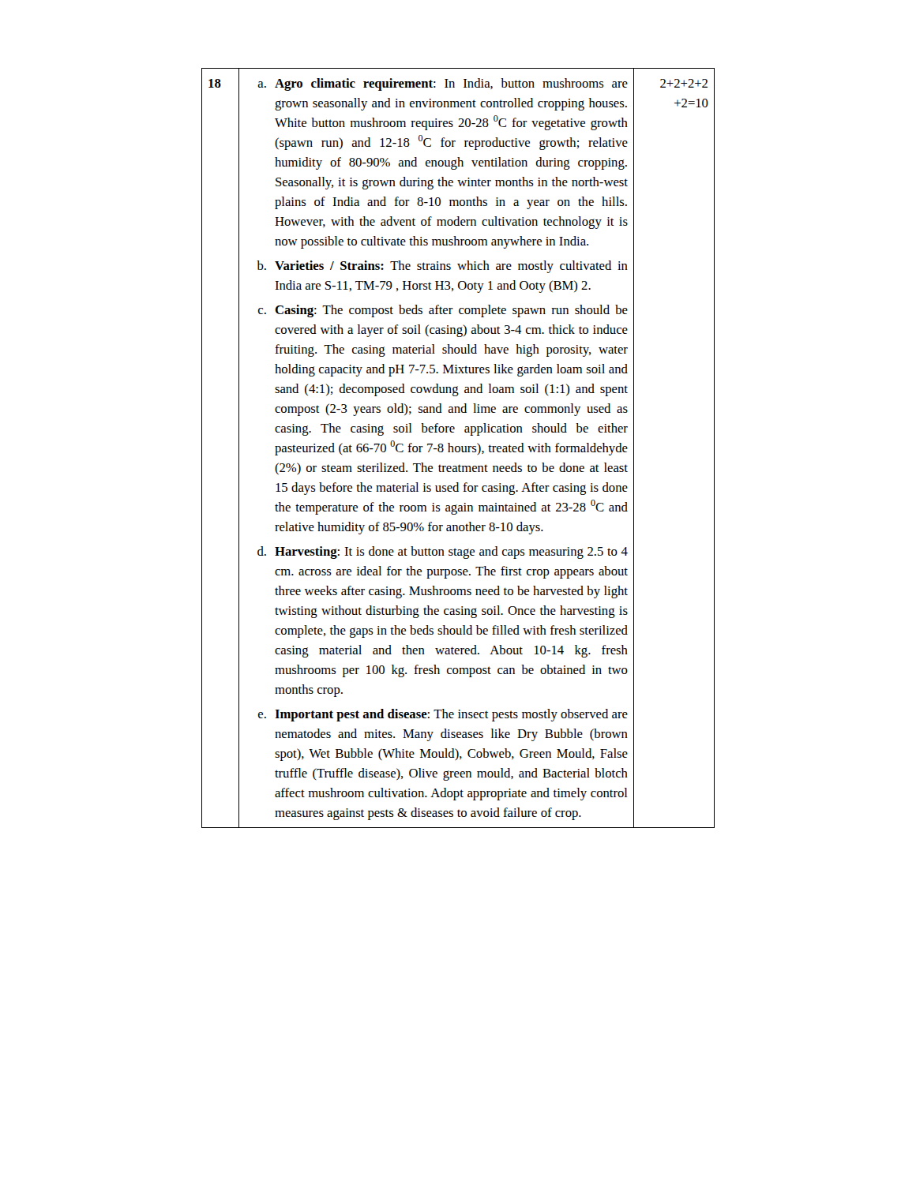| 18 | Agro climatic requirement : In India, button mushrooms are grown seasonally and in environment controlled cropping houses. White button mushroom requires 20-28 0 C for vegetative growth (spawn run) and 12-18 0 C for reproductive growth; relative humidity of 80-90% and enough ventilation during cropping. Seasonally, it is grown during the winter months in the north-west plains of India and for 8-10 months in a year on the hills. However, with the advent of modern cultivation technology it is now possible to cultivate this mushroom anywhere in India. Varieties / Strains: The strains which are mostly cultivated in India are S-11, TM-79 , Horst H3, Ooty 1 and Ooty (BM) 2. Casing : The compost beds after complete spawn run should be covered with a layer of soil (casing) about 3-4 cm. thick to induce fruiting. The casing material should have high porosity, water holding capacity and pH 7-7.5. Mixtures like garden loam soil and sand (4:1); decomposed cowdung and loam soil (1:1) and spent compost (2-3 years old); sand and lime are commonly used as casing. The casing soil before application should be either pasteurized (at 66-70 0 C for 7-8 hours), treated with formaldehyde (2%) or steam sterilized. The treatment needs to be done at least 15 days before the material is used for casing. After casing is done the temperature of the room is again maintained at 23-28 0 C and relative humidity of 85-90% for another 8-10 days. Harvesting : It is done at button stage and caps measuring 2.5 to 4 cm. across are ideal for the purpose. The first crop appears about three weeks after casing. Mushrooms need to be harvested by light twisting without disturbing the casing soil. Once the harvesting is complete, the gaps in the beds should be filled with fresh sterilized casing material and then watered. About 10-14 kg. fresh mushrooms per 100 kg. fresh compost can be obtained in two months crop. Important pest and disease : The insect pests mostly observed are nematodes and mites. Many diseases like Dry Bubble (brown spot), Wet Bubble (White Mould), Cobweb, Green Mould, False truffle (Truffle disease), Olive green mould, and Bacterial blotch affect mushroom cultivation. Adopt appropriate and timely control measures against pests & diseases to avoid failure of crop. | 2+2+2+2 +2=10 |